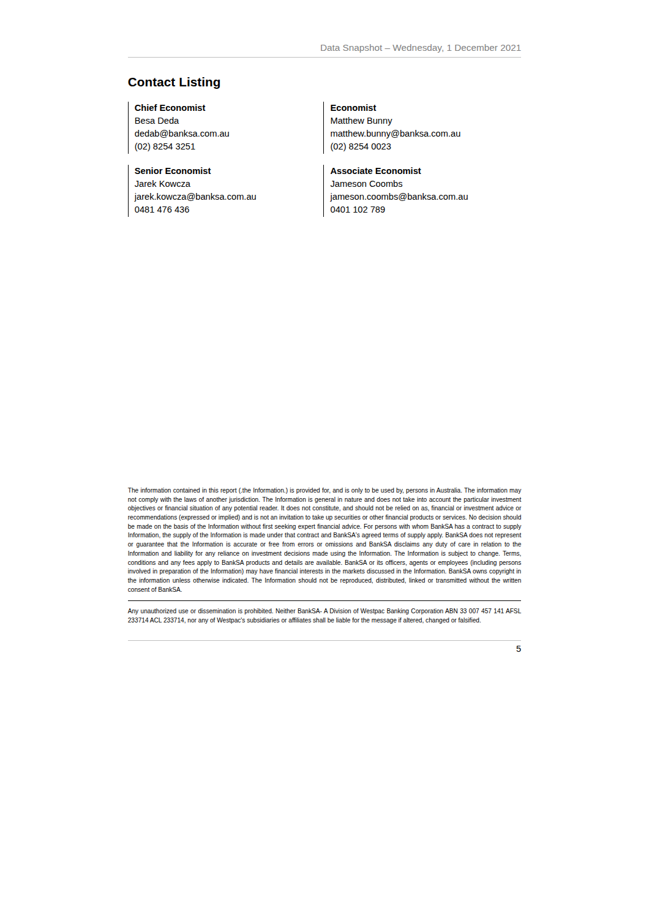Data Snapshot – Wednesday, 1 December 2021
Contact Listing
| Chief Economist Besa Deda dedab@banksa.com.au (02) 8254 3251 | Economist Matthew Bunny matthew.bunny@banksa.com.au (02) 8254 0023 |
| Senior Economist Jarek Kowcza jarek.kowcza@banksa.com.au 0481 476 436 | Associate Economist Jameson Coombs jameson.coombs@banksa.com.au 0401 102 789 |
The information contained in this report (.the Information.) is provided for, and is only to be used by, persons in Australia. The information may not comply with the laws of another jurisdiction. The Information is general in nature and does not take into account the particular investment objectives or financial situation of any potential reader. It does not constitute, and should not be relied on as, financial or investment advice or recommendations (expressed or implied) and is not an invitation to take up securities or other financial products or services. No decision should be made on the basis of the Information without first seeking expert financial advice. For persons with whom BankSA has a contract to supply Information, the supply of the Information is made under that contract and BankSA's agreed terms of supply apply. BankSA does not represent or guarantee that the Information is accurate or free from errors or omissions and BankSA disclaims any duty of care in relation to the Information and liability for any reliance on investment decisions made using the Information. The Information is subject to change. Terms, conditions and any fees apply to BankSA products and details are available. BankSA or its officers, agents or employees (including persons involved in preparation of the Information) may have financial interests in the markets discussed in the Information. BankSA owns copyright in the information unless otherwise indicated. The Information should not be reproduced, distributed, linked or transmitted without the written consent of BankSA.
Any unauthorized use or dissemination is prohibited. Neither BankSA- A Division of Westpac Banking Corporation ABN 33 007 457 141 AFSL 233714 ACL 233714, nor any of Westpac's subsidiaries or affiliates shall be liable for the message if altered, changed or falsified.
5